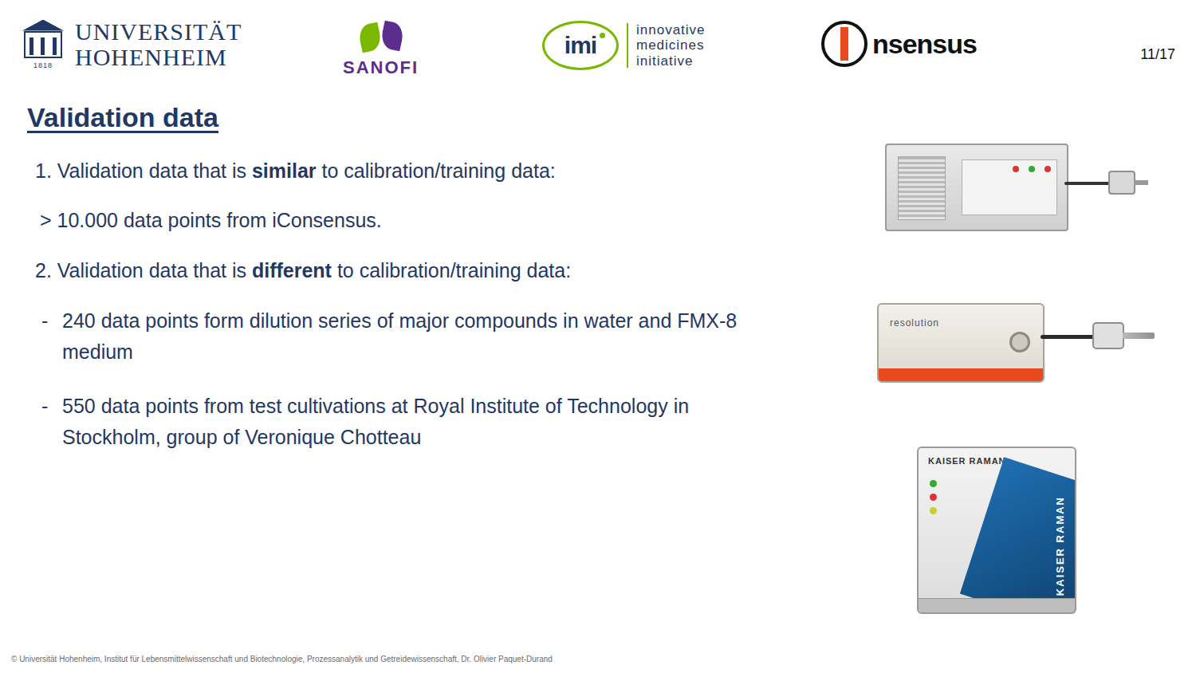1818
UNIVERSITÄT
HOHENHEIM
SANOFI
imi
innovative
medicines
initiative
nsensus
11/17
Validation data
1. Validation data that is similar to calibration/training data:
> 10.000 data points from iConsensus.
2. Validation data that is different to calibration/training data:
240 data points form dilution series of major compounds in water and FMX-8 medium
550 data points from test cultivations at Royal Institute of Technology in Stockholm, group of Veronique Chotteau
resolution
KAISER RAMAN
KAISER RAMAN
© Universität Hohenheim, Institut für Lebensmittelwissenschaft und Biotechnologie, Prozessanalytik und Getreidewissenschaft, Dr. Olivier Paquet-Durand